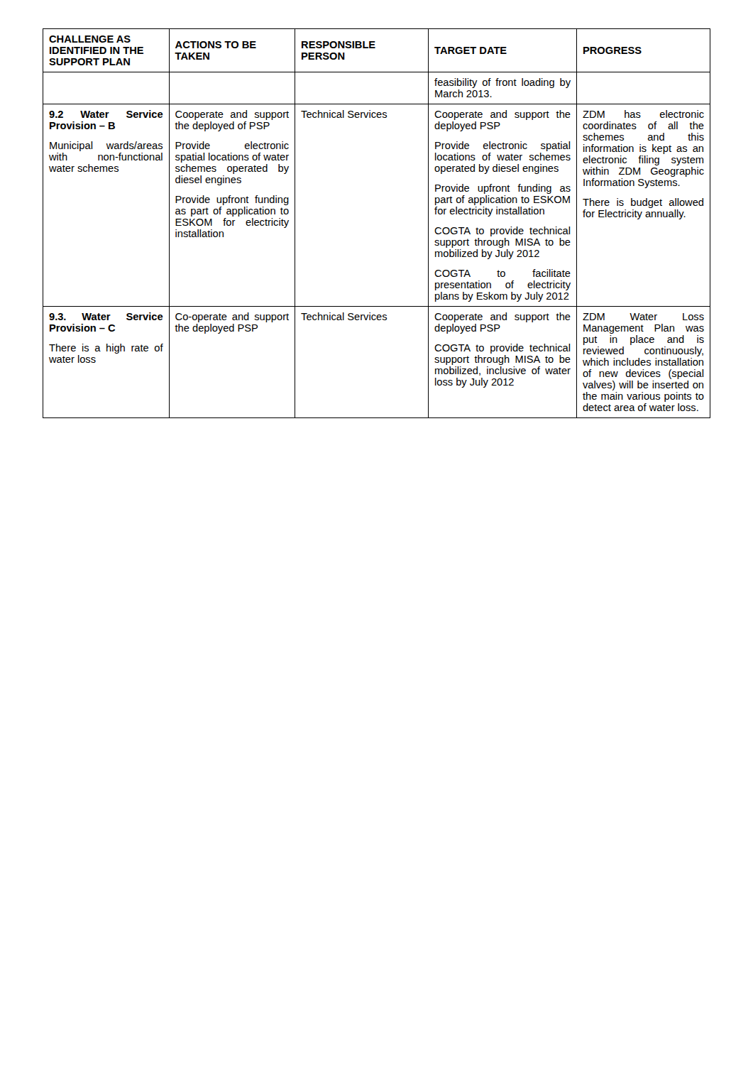| CHALLENGE AS IDENTIFIED IN THE SUPPORT PLAN | ACTIONS TO BE TAKEN | RESPONSIBLE PERSON | TARGET DATE | PROGRESS |
| --- | --- | --- | --- | --- |
| | | | feasibility of front loading by March 2013. | |
| 9.2 Water Service Provision – B Municipal wards/areas with non-functional water schemes | Cooperate and support the deployed of PSP Provide electronic spatial locations of water schemes operated by diesel engines Provide upfront funding as part of application to ESKOM for electricity installation | Technical Services | Cooperate and support the deployed PSP Provide electronic spatial locations of water schemes operated by diesel engines Provide upfront funding as part of application to ESKOM for electricity installation COGTA to provide technical support through MISA to be mobilized by July 2012 COGTA to facilitate presentation of electricity plans by Eskom by July 2012 | ZDM has electronic coordinates of all the schemes and this information is kept as an electronic filing system within ZDM Geographic Information Systems. There is budget allowed for Electricity annually. |
| 9.3. Water Service Provision – C There is a high rate of water loss | Co-operate and support the deployed PSP | Technical Services | Cooperate and support the deployed PSP COGTA to provide technical support through MISA to be mobilized, inclusive of water loss by July 2012 | ZDM Water Loss Management Plan was put in place and is reviewed continuously, which includes installation of new devices (special valves) will be inserted on the main various points to detect area of water loss. |